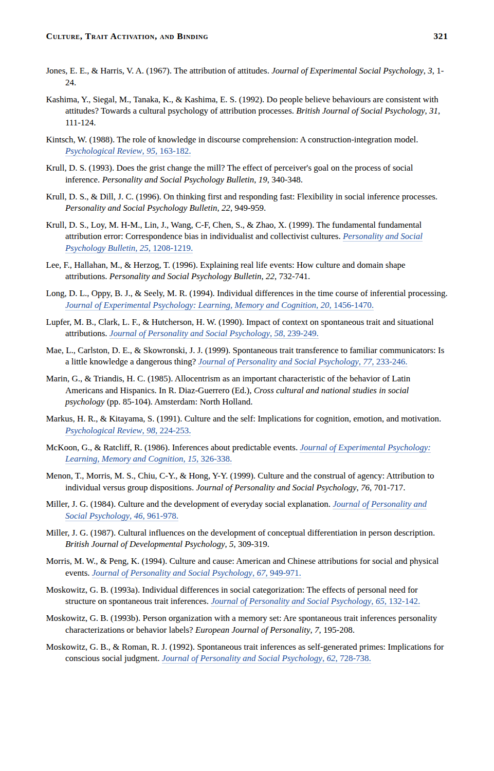Culture, Trait Activation, and Binding 321
Jones, E. E., & Harris, V. A. (1967). The attribution of attitudes. Journal of Experimental Social Psychology, 3, 1-24.
Kashima, Y., Siegal, M., Tanaka, K., & Kashima, E. S. (1992). Do people believe behaviours are consistent with attitudes? Towards a cultural psychology of attribution processes. British Journal of Social Psychology, 31, 111-124.
Kintsch, W. (1988). The role of knowledge in discourse comprehension: A construction-integration model. Psychological Review, 95, 163-182.
Krull, D. S. (1993). Does the grist change the mill? The effect of perceiver's goal on the process of social inference. Personality and Social Psychology Bulletin, 19, 340-348.
Krull, D. S., & Dill, J. C. (1996). On thinking first and responding fast: Flexibility in social inference processes. Personality and Social Psychology Bulletin, 22, 949-959.
Krull, D. S., Loy, M. H-M., Lin, J., Wang, C-F, Chen, S., & Zhao, X. (1999). The fundamental fundamental attribution error: Correspondence bias in individualist and collectivist cultures. Personality and Social Psychology Bulletin, 25, 1208-1219.
Lee, F., Hallahan, M., & Herzog, T. (1996). Explaining real life events: How culture and domain shape attributions. Personality and Social Psychology Bulletin, 22, 732-741.
Long, D. L., Oppy, B. J., & Seely, M. R. (1994). Individual differences in the time course of inferential processing. Journal of Experimental Psychology: Learning, Memory and Cognition, 20, 1456-1470.
Lupfer, M. B., Clark, L. F., & Hutcherson, H. W. (1990). Impact of context on spontaneous trait and situational attributions. Journal of Personality and Social Psychology, 58, 239-249.
Mae, L., Carlston, D. E., & Skowronski, J. J. (1999). Spontaneous trait transference to familiar communicators: Is a little knowledge a dangerous thing? Journal of Personality and Social Psychology, 77, 233-246.
Marin, G., & Triandis, H. C. (1985). Allocentrism as an important characteristic of the behavior of Latin Americans and Hispanics. In R. Diaz-Guerrero (Ed.), Cross cultural and national studies in social psychology (pp. 85-104). Amsterdam: North Holland.
Markus, H. R., & Kitayama, S. (1991). Culture and the self: Implications for cognition, emotion, and motivation. Psychological Review, 98, 224-253.
McKoon, G., & Ratcliff, R. (1986). Inferences about predictable events. Journal of Experimental Psychology: Learning, Memory and Cognition, 15, 326-338.
Menon, T., Morris, M. S., Chiu, C-Y., & Hong, Y-Y. (1999). Culture and the construal of agency: Attribution to individual versus group dispositions. Journal of Personality and Social Psychology, 76, 701-717.
Miller, J. G. (1984). Culture and the development of everyday social explanation. Journal of Personality and Social Psychology, 46, 961-978.
Miller, J. G. (1987). Cultural influences on the development of conceptual differentiation in person description. British Journal of Developmental Psychology, 5, 309-319.
Morris, M. W., & Peng, K. (1994). Culture and cause: American and Chinese attributions for social and physical events. Journal of Personality and Social Psychology, 67, 949-971.
Moskowitz, G. B. (1993a). Individual differences in social categorization: The effects of personal need for structure on spontaneous trait inferences. Journal of Personality and Social Psychology, 65, 132-142.
Moskowitz, G. B. (1993b). Person organization with a memory set: Are spontaneous trait inferences personality characterizations or behavior labels? European Journal of Personality, 7, 195-208.
Moskowitz, G. B., & Roman, R. J. (1992). Spontaneous trait inferences as self-generated primes: Implications for conscious social judgment. Journal of Personality and Social Psychology, 62, 728-738.